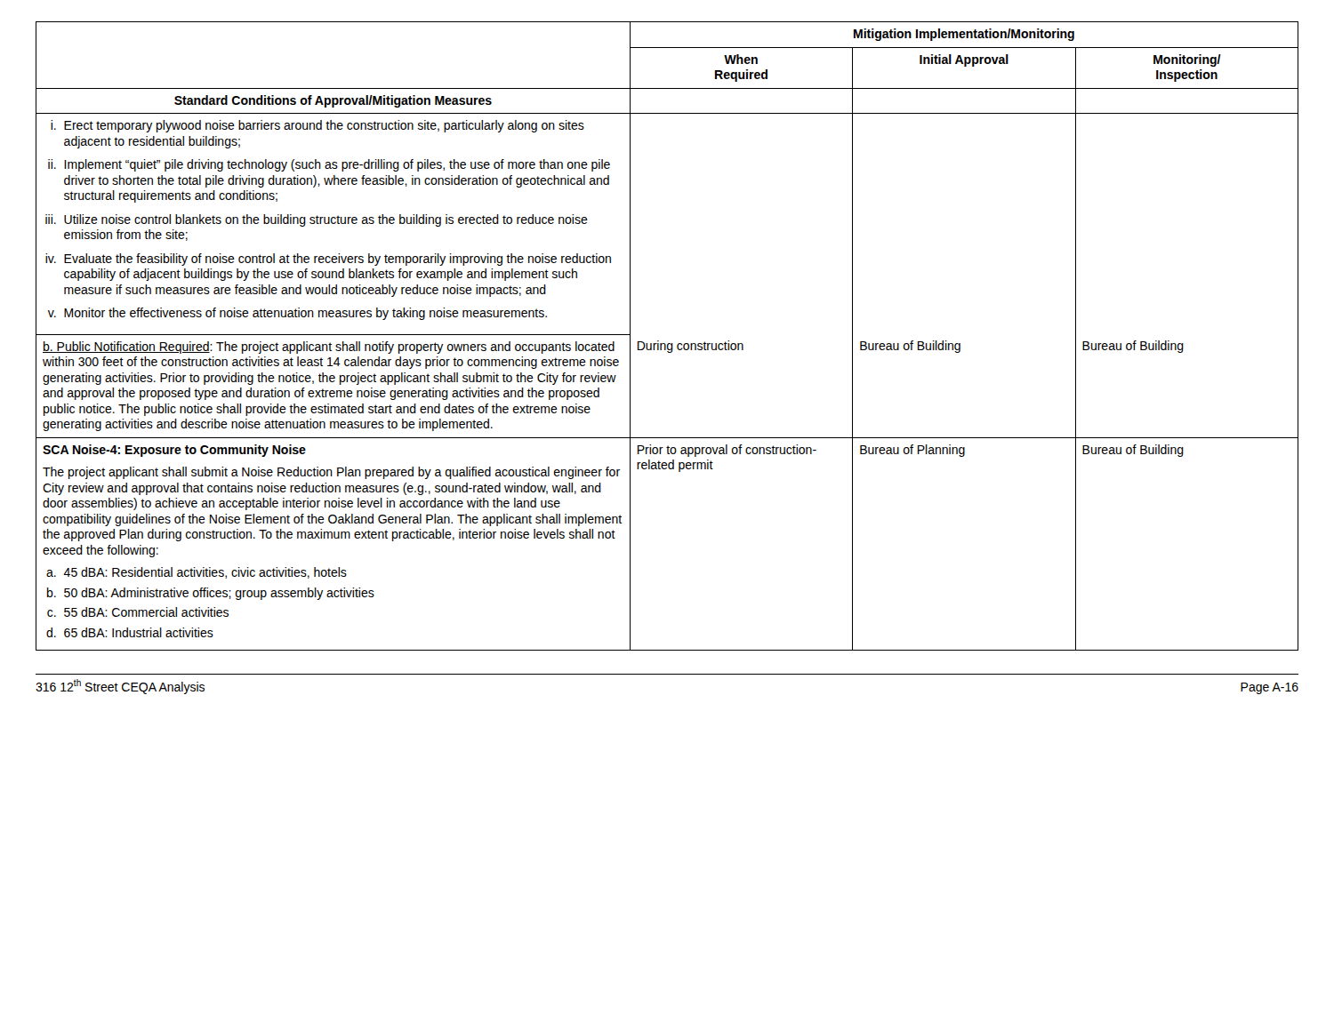| | Mitigation Implementation/Monitoring |
| --- | --- |
| When Required | Initial Approval | Monitoring/ Inspection |
| Standard Conditions of Approval/Mitigation Measures | | | |
| Erect temporary plywood noise barriers around the construction site, particularly along on sites adjacent to residential buildings; Implement “quiet” pile driving technology (such as pre-drilling of piles, the use of more than one pile driver to shorten the total pile driving duration), where feasible, in consideration of geotechnical and structural requirements and conditions; Utilize noise control blankets on the building structure as the building is erected to reduce noise emission from the site; Evaluate the feasibility of noise control at the receivers by temporarily improving the noise reduction capability of adjacent buildings by the use of sound blankets for example and implement such measure if such measures are feasible and would noticeably reduce noise impacts; and Monitor the effectiveness of noise attenuation measures by taking noise measurements. | | | |
| b. Public Notification Required : The project applicant shall notify property owners and occupants located within 300 feet of the construction activities at least 14 calendar days prior to commencing extreme noise generating activities. Prior to providing the notice, the project applicant shall submit to the City for review and approval the proposed type and duration of extreme noise generating activities and the proposed public notice. The public notice shall provide the estimated start and end dates of the extreme noise generating activities and describe noise attenuation measures to be implemented. | During construction | Bureau of Building | Bureau of Building |
| SCA Noise-4: Exposure to Community Noise The project applicant shall submit a Noise Reduction Plan prepared by a qualified acoustical engineer for City review and approval that contains noise reduction measures (e.g., sound-rated window, wall, and door assemblies) to achieve an acceptable interior noise level in accordance with the land use compatibility guidelines of the Noise Element of the Oakland General Plan. The applicant shall implement the approved Plan during construction. To the maximum extent practicable, interior noise levels shall not exceed the following: 45 dBA: Residential activities, civic activities, hotels 50 dBA: Administrative offices; group assembly activities 55 dBA: Commercial activities 65 dBA: Industrial activities | Prior to approval of construction-related permit | Bureau of Planning | Bureau of Building |
316 12th Street CEQA Analysis Page A-16